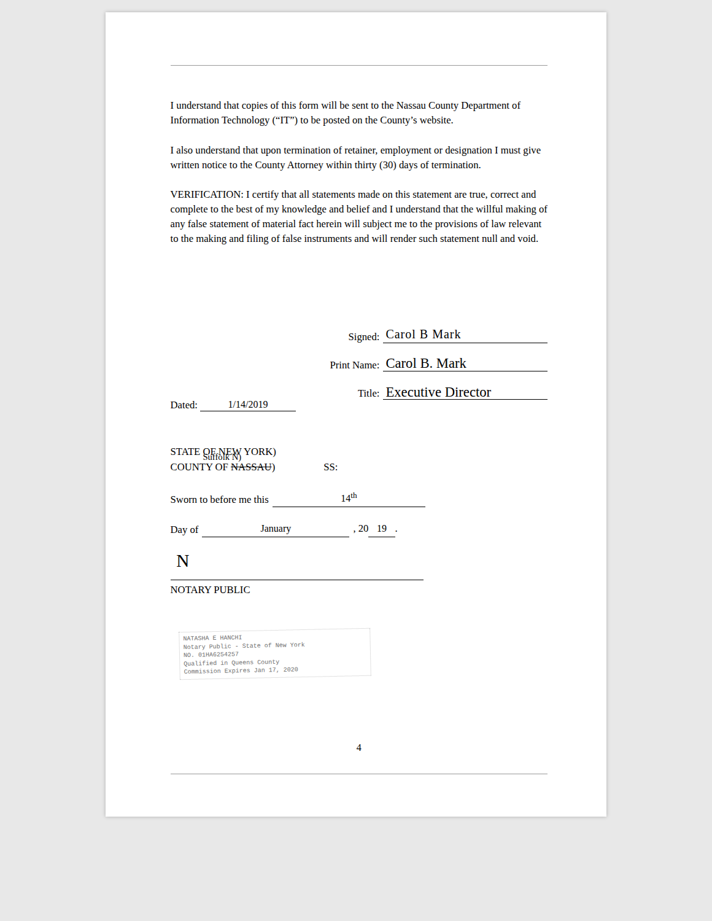I understand that copies of this form will be sent to the Nassau County Department of Information Technology (“IT”) to be posted on the County’s website.
I also understand that upon termination of retainer, employment or designation I must give written notice to the County Attorney within thirty (30) days of termination.
VERIFICATION: I certify that all statements made on this statement are true, correct and complete to the best of my knowledge and belief and I understand that the willful making of any false statement of material fact herein will subject me to the provisions of law relevant to the making and filing of false instruments and will render such statement null and void.
Dated: 1/14/2019
Signed: Carol B Mark
Print Name: Carol B. Mark
Title: Executive Director
STATE OF NEW YORK)
COUNTY OF NASSAU) Suffolk N)
SS:
Sworn to before me this 14th
Day of January , 2019.
N
NOTARY PUBLIC
NATASHA E HANCHI
Notary Public - State of New York
NO. 01HA6254257
Qualified in Queens County
Commission Expires Jan 17, 2020
4